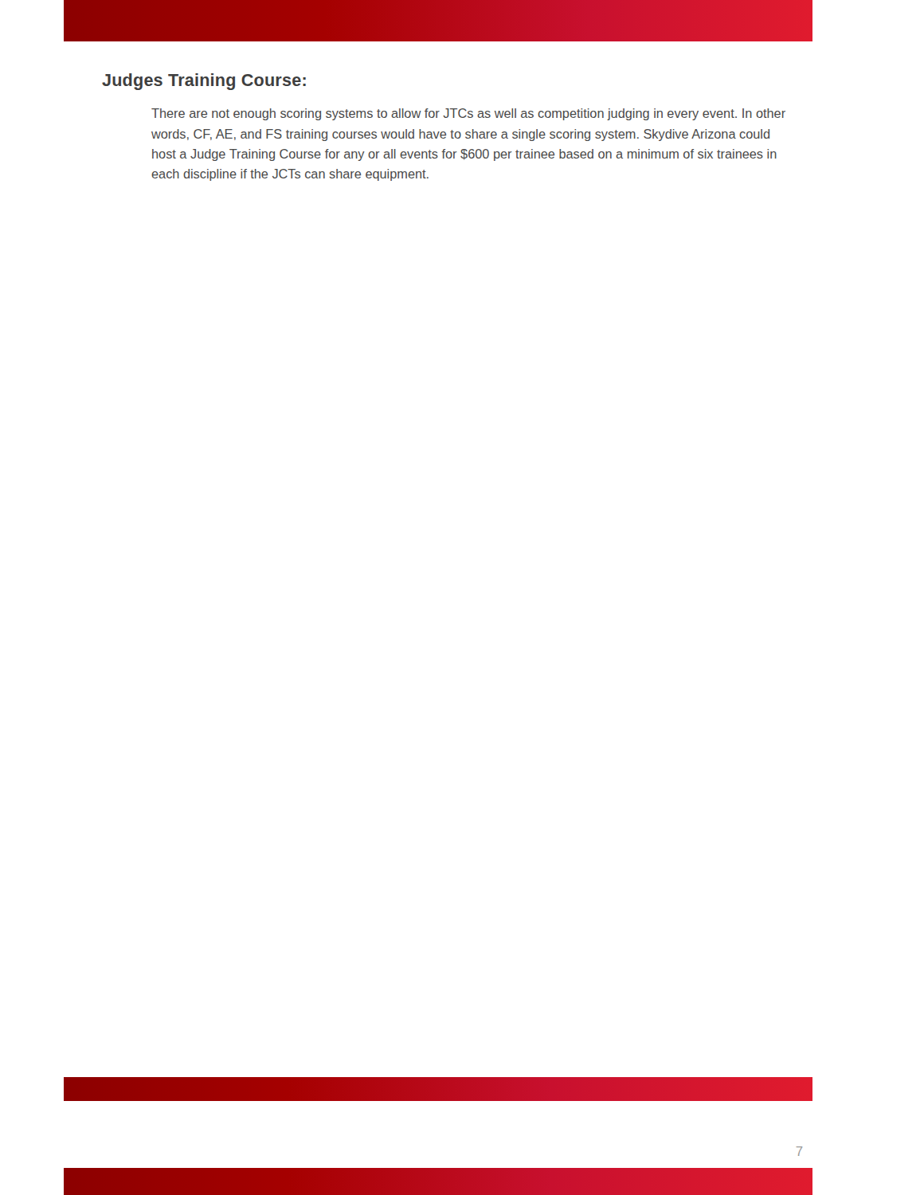Judges Training Course:
There are not enough scoring systems to allow for JTCs as well as competition judging in every event. In other words, CF, AE, and FS training courses would have to share a single scoring system. Skydive Arizona could host a Judge Training Course for any or all events for $600 per trainee based on a minimum of six trainees in each discipline if the JCTs can share equipment.
7